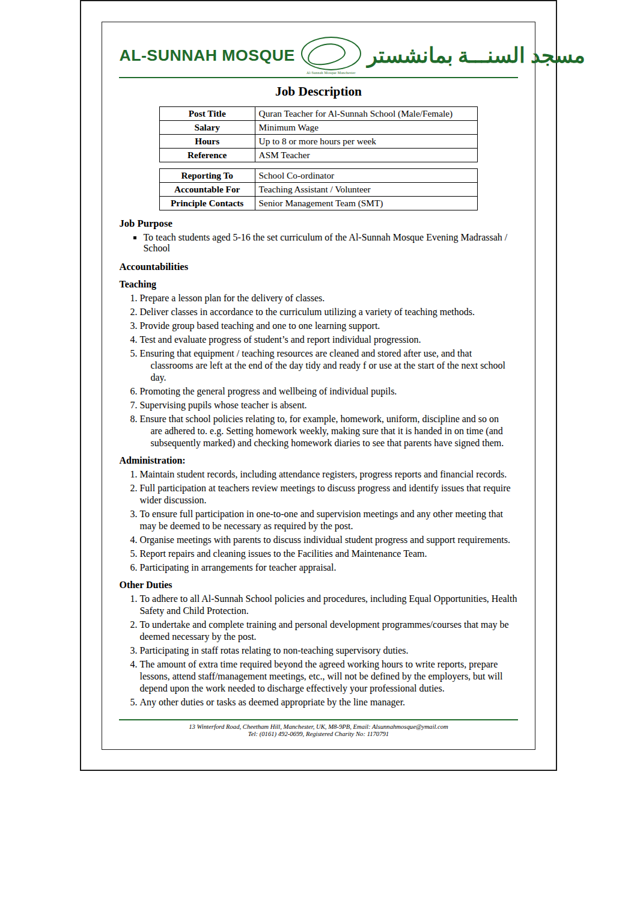AL-SUNNAH MOSQUE
Al-Sunnah Mosque Manchester
مسجد السنـــة بمانشستر
Job Description
| Post Title | Quran Teacher for Al-Sunnah School (Male/Female) |
| Salary | Minimum Wage |
| Hours | Up to 8 or more hours per week |
| Reference | ASM Teacher |
| Reporting To | School Co-ordinator |
| Accountable For | Teaching Assistant / Volunteer |
| Principle Contacts | Senior Management Team (SMT) |
Job Purpose
To teach students aged 5-16 the set curriculum of the Al-Sunnah Mosque Evening Madrassah / School
Accountabilities
Teaching
Prepare a lesson plan for the delivery of classes.
Deliver classes in accordance to the curriculum utilizing a variety of teaching methods.
Provide group based teaching and one to one learning support.
Test and evaluate progress of student’s and report individual progression.
Ensuring that equipment / teaching resources are cleaned and stored after use, and that classrooms are left at the end of the day tidy and ready f or use at the start of the next school day.
Promoting the general progress and wellbeing of individual pupils.
Supervising pupils whose teacher is absent.
Ensure that school policies relating to, for example, homework, uniform, discipline and so on are adhered to. e.g. Setting homework weekly, making sure that it is handed in on time (and subsequently marked) and checking homework diaries to see that parents have signed them.
Administration:
Maintain student records, including attendance registers, progress reports and financial records.
Full participation at teachers review meetings to discuss progress and identify issues that require wider discussion.
To ensure full participation in one-to-one and supervision meetings and any other meeting that may be deemed to be necessary as required by the post.
Organise meetings with parents to discuss individual student progress and support requirements.
Report repairs and cleaning issues to the Facilities and Maintenance Team.
Participating in arrangements for teacher appraisal.
Other Duties
To adhere to all Al-Sunnah School policies and procedures, including Equal Opportunities, Health Safety and Child Protection.
To undertake and complete training and personal development programmes/courses that may be deemed necessary by the post.
Participating in staff rotas relating to non-teaching supervisory duties.
The amount of extra time required beyond the agreed working hours to write reports, prepare lessons, attend staff/management meetings, etc., will not be defined by the employers, but will depend upon the work needed to discharge effectively your professional duties.
Any other duties or tasks as deemed appropriate by the line manager.
13 Winterford Road, Cheetham Hill, Manchester, UK, M8-9PB, Email: Alsunnahmosque@ymail.com
Tel: (0161) 492-0699, Registered Charity No: 1170791